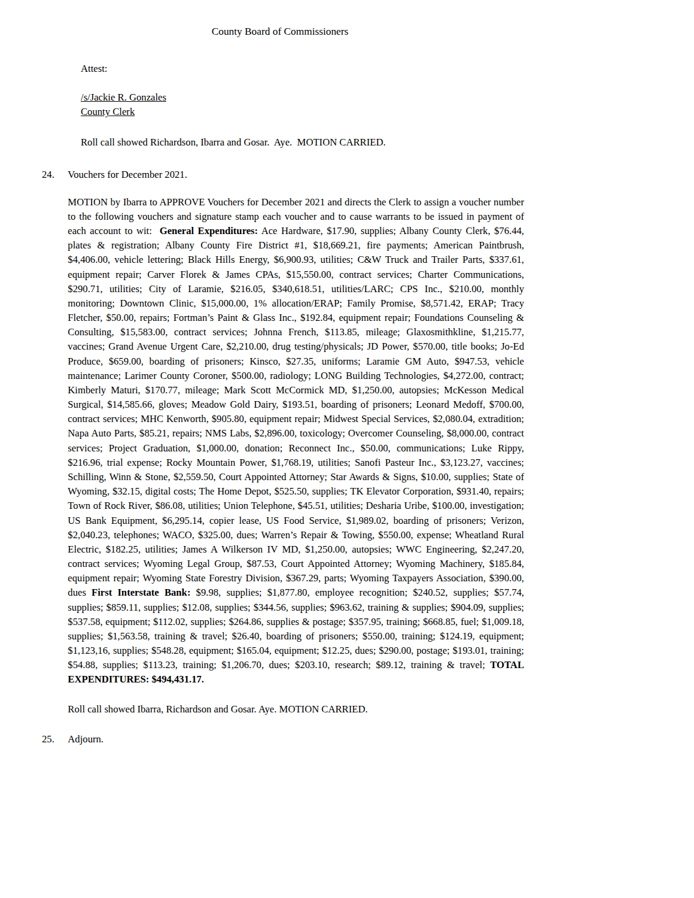County Board of Commissioners
Attest:
/s/Jackie R. Gonzales County Clerk
Roll call showed Richardson, Ibarra and Gosar. Aye. MOTION CARRIED.
24.
Vouchers for December 2021.
MOTION by Ibarra to APPROVE Vouchers for December 2021 and directs the Clerk to assign a voucher number to the following vouchers and signature stamp each voucher and to cause warrants to be issued in payment of each account to wit: General Expenditures: Ace Hardware, $17.90, supplies; Albany County Clerk, $76.44, plates & registration; Albany County Fire District #1, $18,669.21, fire payments; American Paintbrush, $4,406.00, vehicle lettering; Black Hills Energy, $6,900.93, utilities; C&W Truck and Trailer Parts, $337.61, equipment repair; Carver Florek & James CPAs, $15,550.00, contract services; Charter Communications, $290.71, utilities; City of Laramie, $216.05, $340,618.51, utilities/LARC; CPS Inc., $210.00, monthly monitoring; Downtown Clinic, $15,000.00, 1% allocation/ERAP; Family Promise, $8,571.42, ERAP; Tracy Fletcher, $50.00, repairs; Fortman’s Paint & Glass Inc., $192.84, equipment repair; Foundations Counseling & Consulting, $15,583.00, contract services; Johnna French, $113.85, mileage; Glaxosmithkline, $1,215.77, vaccines; Grand Avenue Urgent Care, $2,210.00, drug testing/physicals; JD Power, $570.00, title books; Jo-Ed Produce, $659.00, boarding of prisoners; Kinsco, $27.35, uniforms; Laramie GM Auto, $947.53, vehicle maintenance; Larimer County Coroner, $500.00, radiology; LONG Building Technologies, $4,272.00, contract; Kimberly Maturi, $170.77, mileage; Mark Scott McCormick MD, $1,250.00, autopsies; McKesson Medical Surgical, $14,585.66, gloves; Meadow Gold Dairy, $193.51, boarding of prisoners; Leonard Medoff, $700.00, contract services; MHC Kenworth, $905.80, equipment repair; Midwest Special Services, $2,080.04, extradition; Napa Auto Parts, $85.21, repairs; NMS Labs, $2,896.00, toxicology; Overcomer Counseling, $8,000.00, contract services; Project Graduation, $1,000.00, donation; Reconnect Inc., $50.00, communications; Luke Rippy, $216.96, trial expense; Rocky Mountain Power, $1,768.19, utilities; Sanofi Pasteur Inc., $3,123.27, vaccines; Schilling, Winn & Stone, $2,559.50, Court Appointed Attorney; Star Awards & Signs, $10.00, supplies; State of Wyoming, $32.15, digital costs; The Home Depot, $525.50, supplies; TK Elevator Corporation, $931.40, repairs; Town of Rock River, $86.08, utilities; Union Telephone, $45.51, utilities; Desharia Uribe, $100.00, investigation; US Bank Equipment, $6,295.14, copier lease, US Food Service, $1,989.02, boarding of prisoners; Verizon, $2,040.23, telephones; WACO, $325.00, dues; Warren’s Repair & Towing, $550.00, expense; Wheatland Rural Electric, $182.25, utilities; James A Wilkerson IV MD, $1,250.00, autopsies; WWC Engineering, $2,247.20, contract services; Wyoming Legal Group, $87.53, Court Appointed Attorney; Wyoming Machinery, $185.84, equipment repair; Wyoming State Forestry Division, $367.29, parts; Wyoming Taxpayers Association, $390.00, dues First Interstate Bank: $9.98, supplies; $1,877.80, employee recognition; $240.52, supplies; $57.74, supplies; $859.11, supplies; $12.08, supplies; $344.56, supplies; $963.62, training & supplies; $904.09, supplies; $537.58, equipment; $112.02, supplies; $264.86, supplies & postage; $357.95, training; $668.85, fuel; $1,009.18, supplies; $1,563.58, training & travel; $26.40, boarding of prisoners; $550.00, training; $124.19, equipment; $1,123,16, supplies; $548.28, equipment; $165.04, equipment; $12.25, dues; $290.00, postage; $193.01, training; $54.88, supplies; $113.23, training; $1,206.70, dues; $203.10, research; $89.12, training & travel; TOTAL EXPENDITURES: $494,431.17.
Roll call showed Ibarra, Richardson and Gosar. Aye. MOTION CARRIED.
25.
Adjourn.